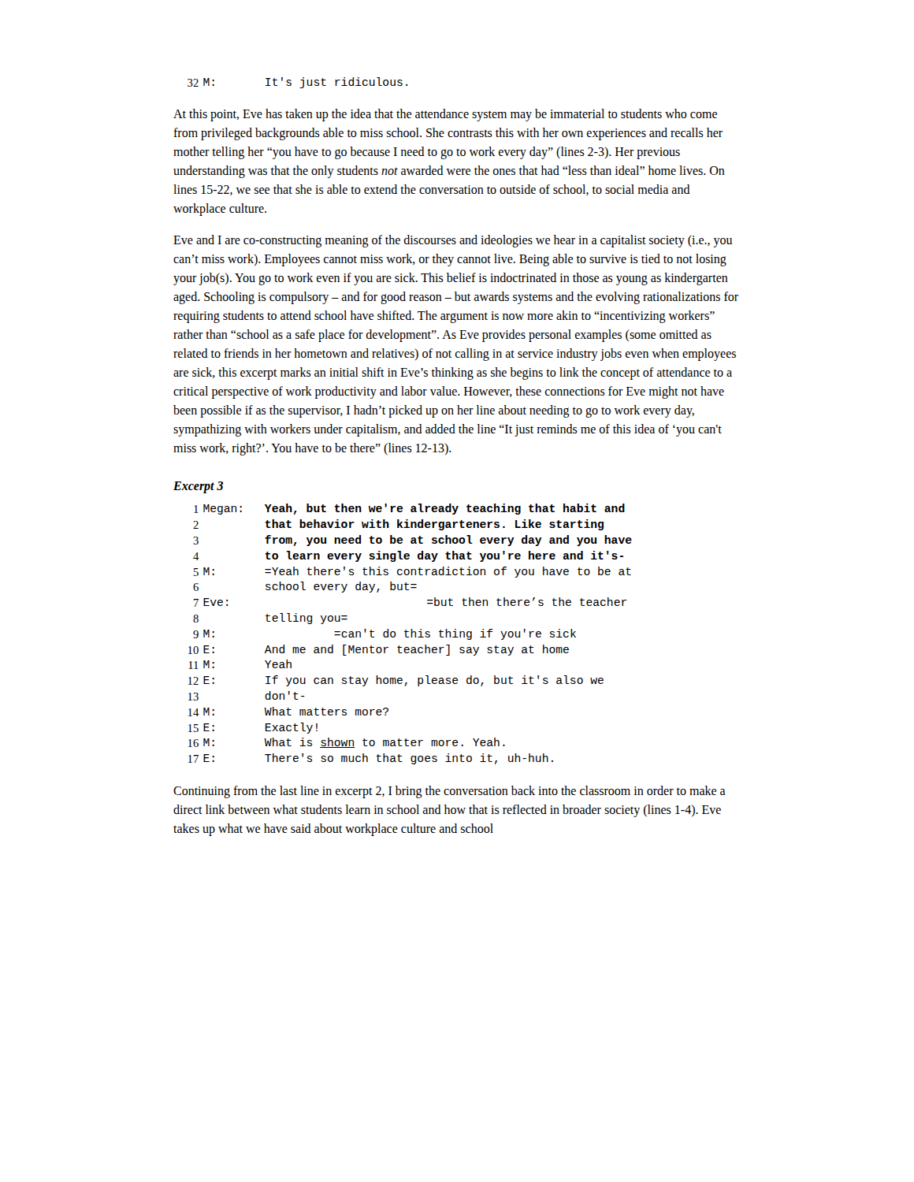| 32 | M: | It's just ridiculous. |
At this point, Eve has taken up the idea that the attendance system may be immaterial to students who come from privileged backgrounds able to miss school. She contrasts this with her own experiences and recalls her mother telling her “you have to go because I need to go to work every day” (lines 2-3). Her previous understanding was that the only students not awarded were the ones that had “less than ideal” home lives. On lines 15-22, we see that she is able to extend the conversation to outside of school, to social media and workplace culture.
Eve and I are co-constructing meaning of the discourses and ideologies we hear in a capitalist society (i.e., you can’t miss work). Employees cannot miss work, or they cannot live. Being able to survive is tied to not losing your job(s). You go to work even if you are sick. This belief is indoctrinated in those as young as kindergarten aged. Schooling is compulsory – and for good reason – but awards systems and the evolving rationalizations for requiring students to attend school have shifted. The argument is now more akin to “incentivizing workers” rather than “school as a safe place for development”. As Eve provides personal examples (some omitted as related to friends in her hometown and relatives) of not calling in at service industry jobs even when employees are sick, this excerpt marks an initial shift in Eve’s thinking as she begins to link the concept of attendance to a critical perspective of work productivity and labor value. However, these connections for Eve might not have been possible if as the supervisor, I hadn’t picked up on her line about needing to go to work every day, sympathizing with workers under capitalism, and added the line “It just reminds me of this idea of ‘you can't miss work, right?’. You have to be there” (lines 12-13).
Excerpt 3
| 1 | Megan: | Yeah, but then we're already teaching that habit and |
| 2 | | that behavior with kindergarteners. Like starting |
| 3 | | from, you need to be at school every day and you have |
| 4 | | to learn every single day that you're here and it's- |
| 5 | M: | =Yeah there's this contradiction of you have to be at |
| 6 | | school every day, but= |
| 7 | Eve: | =but then there’s the teacher |
| 8 | | telling you= |
| 9 | M: | =can't do this thing if you're sick |
| 10 | E: | And me and [Mentor teacher] say stay at home |
| 11 | M: | Yeah |
| 12 | E: | If you can stay home, please do, but it's also we |
| 13 | | don't- |
| 14 | M: | What matters more? |
| 15 | E: | Exactly! |
| 16 | M: | What is shown to matter more. Yeah. |
| 17 | E: | There's so much that goes into it, uh-huh. |
Continuing from the last line in excerpt 2, I bring the conversation back into the classroom in order to make a direct link between what students learn in school and how that is reflected in broader society (lines 1-4). Eve takes up what we have said about workplace culture and school